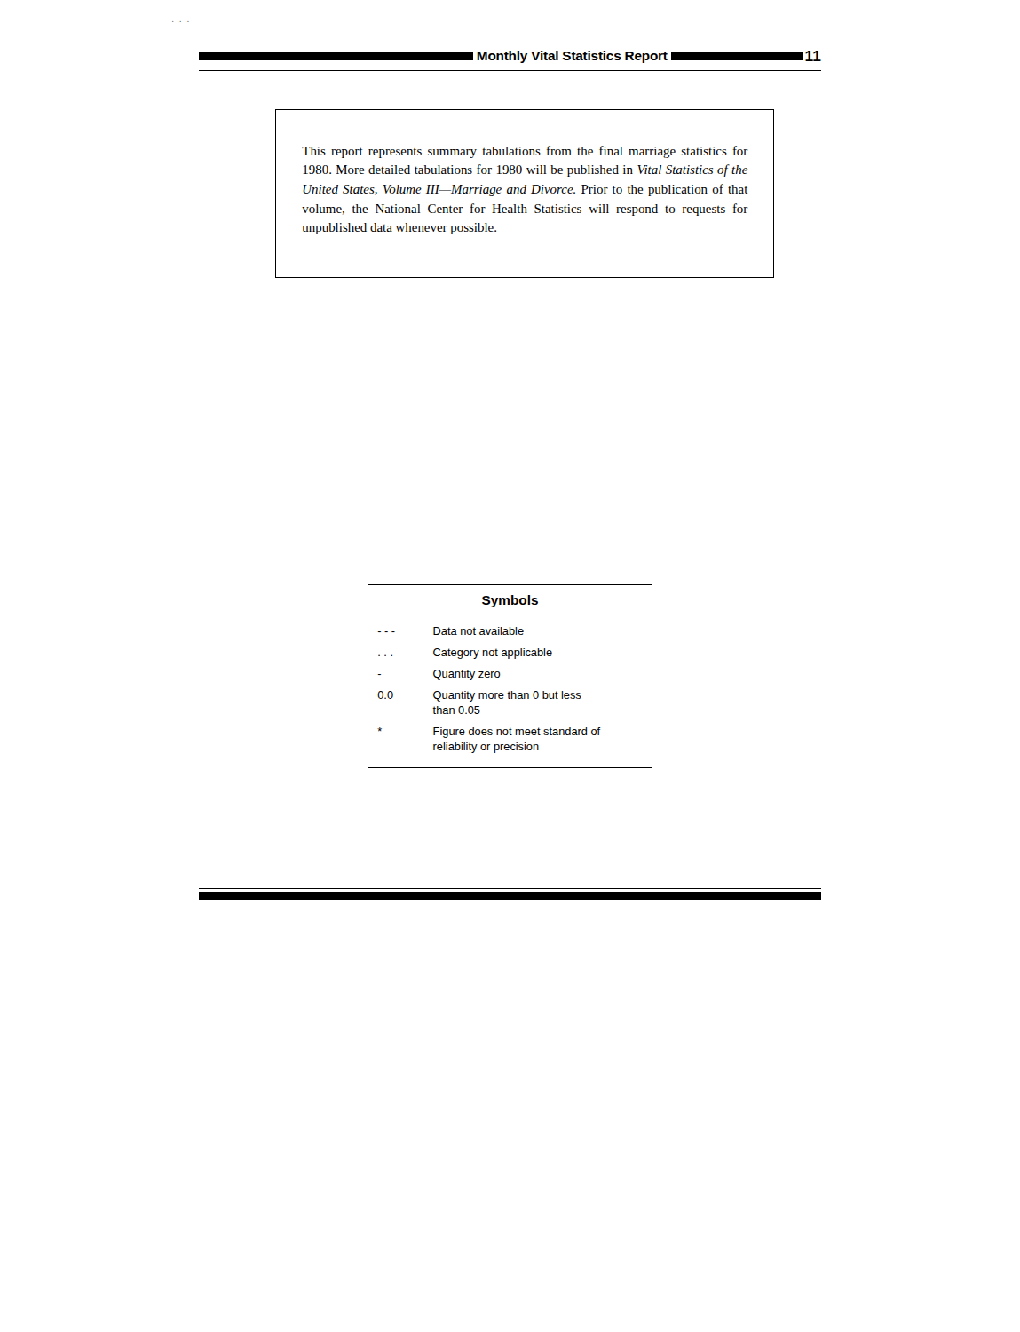. . .
Monthly Vital Statistics Report
11
This report represents summary tabulations from the final marriage statistics for 1980. More detailed tabulations for 1980 will be published in Vital Statistics of the United States, Volume III—Marriage and Divorce. Prior to the publication of that volume, the National Center for Health Statistics will respond to requests for unpublished data whenever possible.
Symbols
| - - - | Data not available |
| . . . | Category not applicable |
| - | Quantity zero |
| 0.0 | Quantity more than 0 but less than 0.05 |
| * | Figure does not meet standard of reliability or precision |